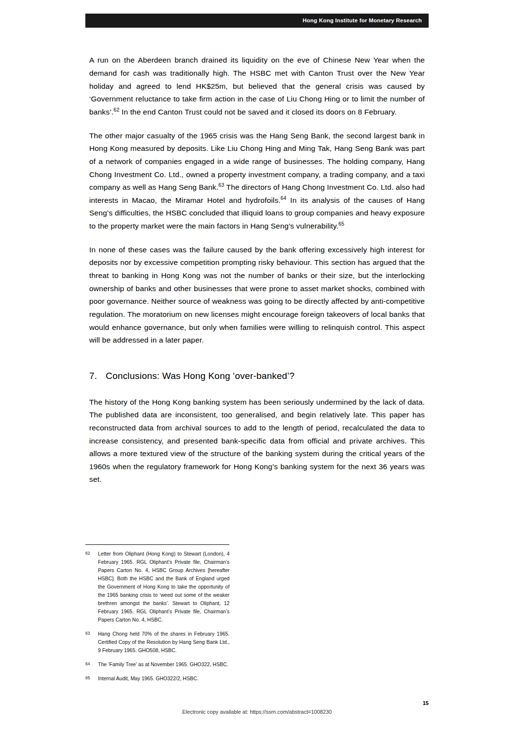Hong Kong Institute for Monetary Research
A run on the Aberdeen branch drained its liquidity on the eve of Chinese New Year when the demand for cash was traditionally high. The HSBC met with Canton Trust over the New Year holiday and agreed to lend HK$25m, but believed that the general crisis was caused by ‘Government reluctance to take firm action in the case of Liu Chong Hing or to limit the number of banks’.62 In the end Canton Trust could not be saved and it closed its doors on 8 February.
The other major casualty of the 1965 crisis was the Hang Seng Bank, the second largest bank in Hong Kong measured by deposits. Like Liu Chong Hing and Ming Tak, Hang Seng Bank was part of a network of companies engaged in a wide range of businesses. The holding company, Hang Chong Investment Co. Ltd., owned a property investment company, a trading company, and a taxi company as well as Hang Seng Bank.63 The directors of Hang Chong Investment Co. Ltd. also had interests in Macao, the Miramar Hotel and hydrofoils.64 In its analysis of the causes of Hang Seng’s difficulties, the HSBC concluded that illiquid loans to group companies and heavy exposure to the property market were the main factors in Hang Seng’s vulnerability.65
In none of these cases was the failure caused by the bank offering excessively high interest for deposits nor by excessive competition prompting risky behaviour. This section has argued that the threat to banking in Hong Kong was not the number of banks or their size, but the interlocking ownership of banks and other businesses that were prone to asset market shocks, combined with poor governance. Neither source of weakness was going to be directly affected by anti-competitive regulation. The moratorium on new licenses might encourage foreign takeovers of local banks that would enhance governance, but only when families were willing to relinquish control. This aspect will be addressed in a later paper.
7. Conclusions: Was Hong Kong ‘over-banked’?
The history of the Hong Kong banking system has been seriously undermined by the lack of data. The published data are inconsistent, too generalised, and begin relatively late. This paper has reconstructed data from archival sources to add to the length of period, recalculated the data to increase consistency, and presented bank-specific data from official and private archives. This allows a more textured view of the structure of the banking system during the critical years of the 1960s when the regulatory framework for Hong Kong’s banking system for the next 36 years was set.
62
Letter from Oliphant (Hong Kong) to Stewart (London), 4 February 1965. RGL Oliphant’s Private file, Chairman’s Papers Carton No. 4, HSBC Group Archives [hereafter HSBC]. Both the HSBC and the Bank of England urged the Government of Hong Kong to take the opportunity of the 1965 banking crisis to ‘weed out some of the weaker brethren amongst the banks’. Stewart to Oliphant, 12 February 1965. RGL Oliphant’s Private file, Chairman’s Papers Carton No. 4, HSBC.
63
Hang Chong held 70% of the shares in February 1965. Certified Copy of the Resolution by Hang Seng Bank Ltd., 9 February 1965. GHO508, HSBC.
64
The ‘Family Tree’ as at November 1965. GHO322, HSBC.
65
Internal Audit, May 1965. GHO322/2, HSBC.
15
Electronic copy available at: https://ssrn.com/abstract=1008230